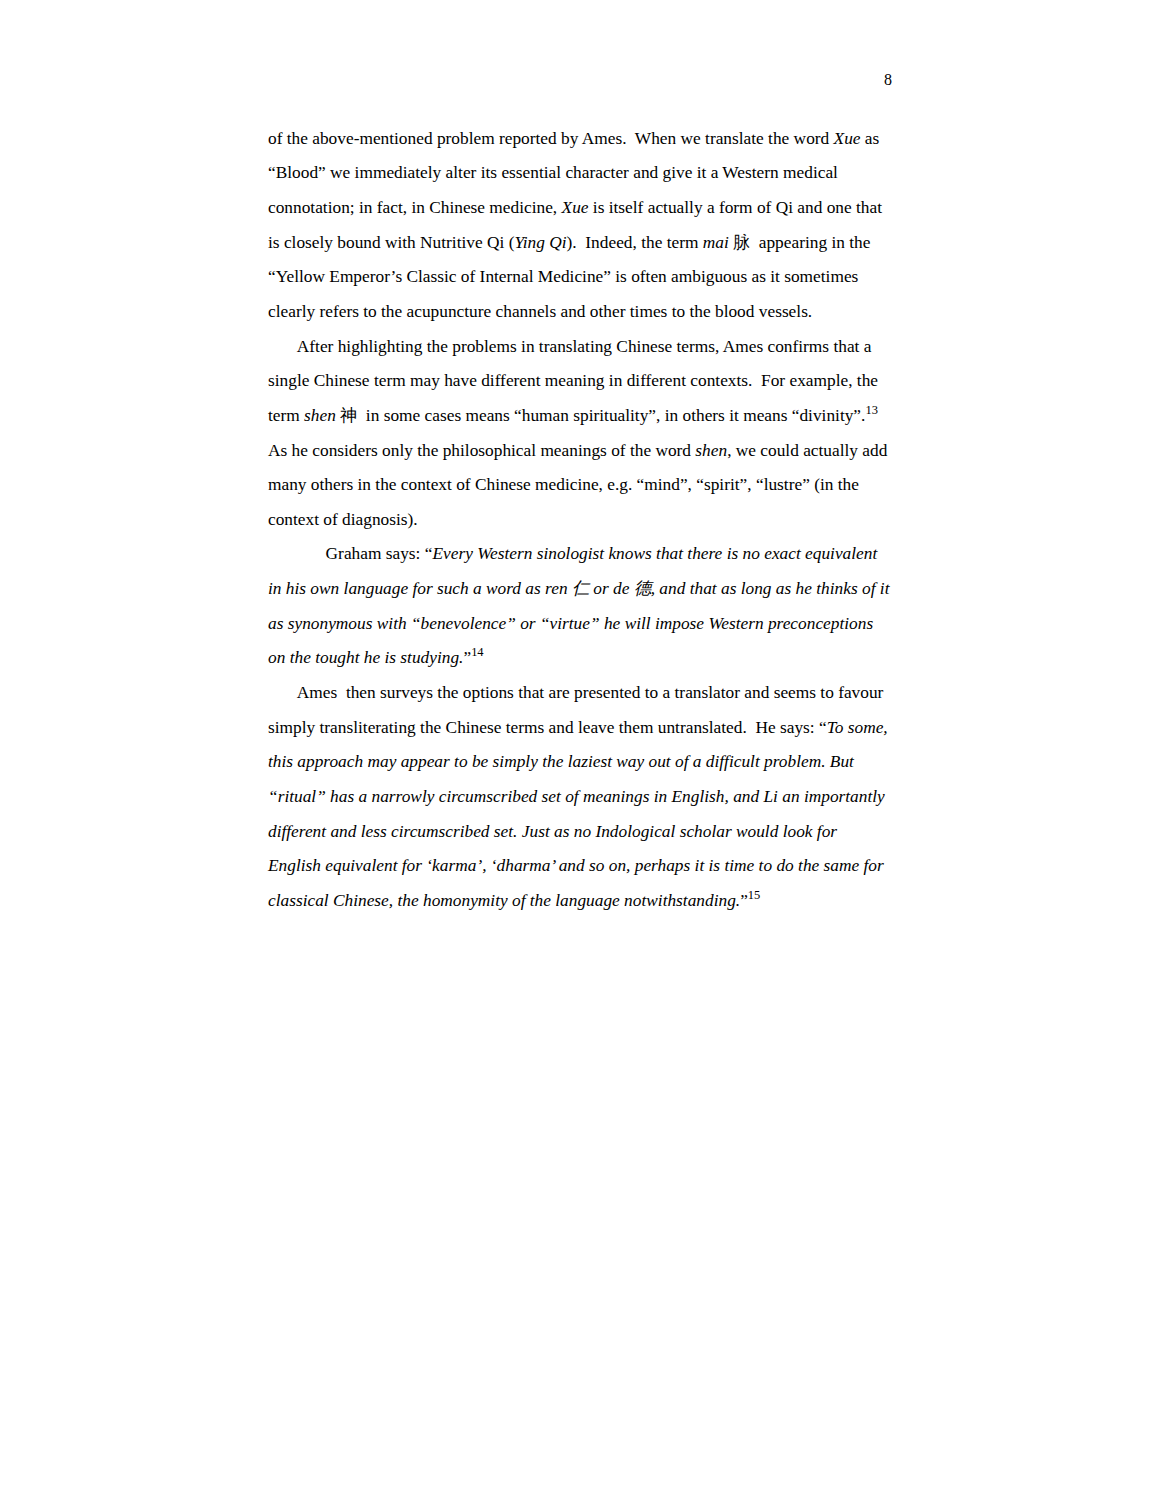8
of the above-mentioned problem reported by Ames. When we translate the word Xue as “Blood” we immediately alter its essential character and give it a Western medical connotation; in fact, in Chinese medicine, Xue is itself actually a form of Qi and one that is closely bound with Nutritive Qi (Ying Qi). Indeed, the term mai 脉 appearing in the “Yellow Emperor’s Classic of Internal Medicine” is often ambiguous as it sometimes clearly refers to the acupuncture channels and other times to the blood vessels.
After highlighting the problems in translating Chinese terms, Ames confirms that a single Chinese term may have different meaning in different contexts. For example, the term shen 神 in some cases means “human spirituality”, in others it means “divinity”.13 As he considers only the philosophical meanings of the word shen, we could actually add many others in the context of Chinese medicine, e.g. “mind”, “spirit”, “lustre” (in the context of diagnosis).
Graham says: “Every Western sinologist knows that there is no exact equivalent in his own language for such a word as ren 仁 or de 德, and that as long as he thinks of it as synonymous with “benevolence” or “virtue” he will impose Western preconceptions on the tought he is studying.”14
Ames then surveys the options that are presented to a translator and seems to favour simply transliterating the Chinese terms and leave them untranslated. He says: “To some, this approach may appear to be simply the laziest way out of a difficult problem. But “ritual” has a narrowly circumscribed set of meanings in English, and Li an importantly different and less circumscribed set. Just as no Indological scholar would look for English equivalent for ‘karma’, ‘dharma’ and so on, perhaps it is time to do the same for classical Chinese, the homonymity of the language notwithstanding.”15